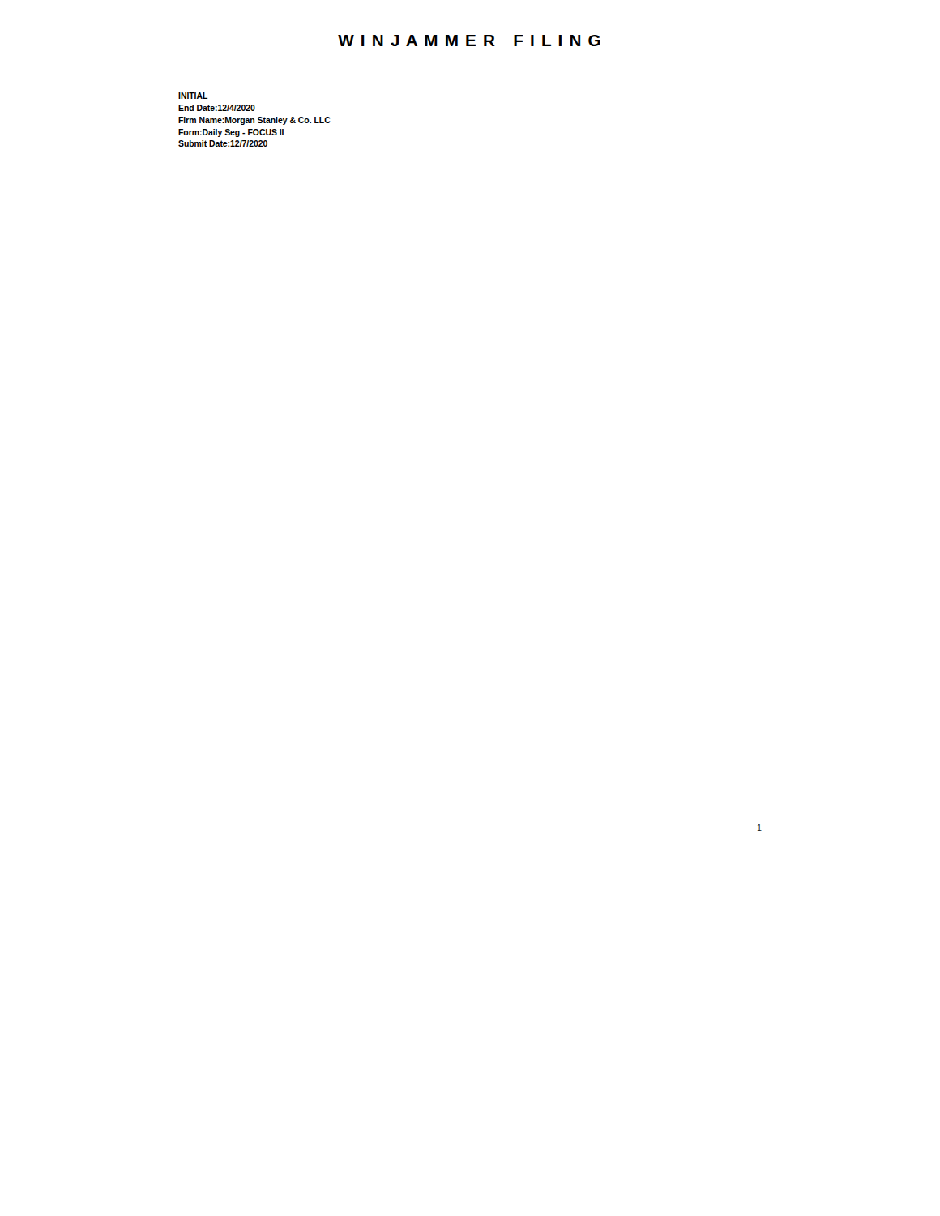W I N J A M M E R F I L I N G
INITIAL
End Date:12/4/2020
Firm Name:Morgan Stanley & Co. LLC
Form:Daily Seg - FOCUS II
Submit Date:12/7/2020
1